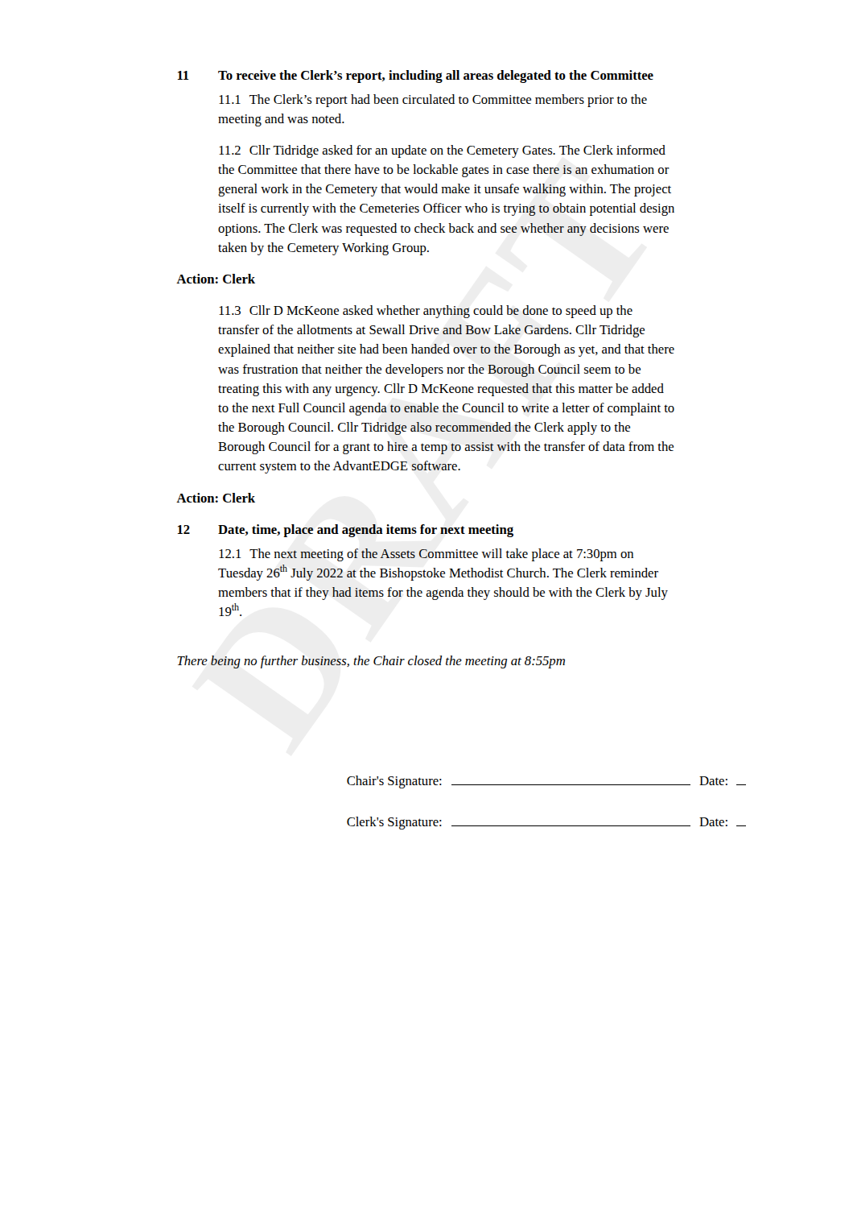DRAFT
11
To receive the Clerk’s report, including all areas delegated to the Committee
11.1 The Clerk’s report had been circulated to Committee members prior to the meeting and was noted.
11.2 Cllr Tidridge asked for an update on the Cemetery Gates. The Clerk informed the Committee that there have to be lockable gates in case there is an exhumation or general work in the Cemetery that would make it unsafe walking within. The project itself is currently with the Cemeteries Officer who is trying to obtain potential design options. The Clerk was requested to check back and see whether any decisions were taken by the Cemetery Working Group.
Action: Clerk
11.3 Cllr D McKeone asked whether anything could be done to speed up the transfer of the allotments at Sewall Drive and Bow Lake Gardens. Cllr Tidridge explained that neither site had been handed over to the Borough as yet, and that there was frustration that neither the developers nor the Borough Council seem to be treating this with any urgency. Cllr D McKeone requested that this matter be added to the next Full Council agenda to enable the Council to write a letter of complaint to the Borough Council. Cllr Tidridge also recommended the Clerk apply to the Borough Council for a grant to hire a temp to assist with the transfer of data from the current system to the AdvantEDGE software.
Action: Clerk
12
Date, time, place and agenda items for next meeting
12.1 The next meeting of the Assets Committee will take place at 7:30pm on Tuesday 26th July 2022 at the Bishopstoke Methodist Church. The Clerk reminder members that if they had items for the agenda they should be with the Clerk by July 19th.
There being no further business, the Chair closed the meeting at 8:55pm
Chair's Signature: Date:
Clerk's Signature: Date: